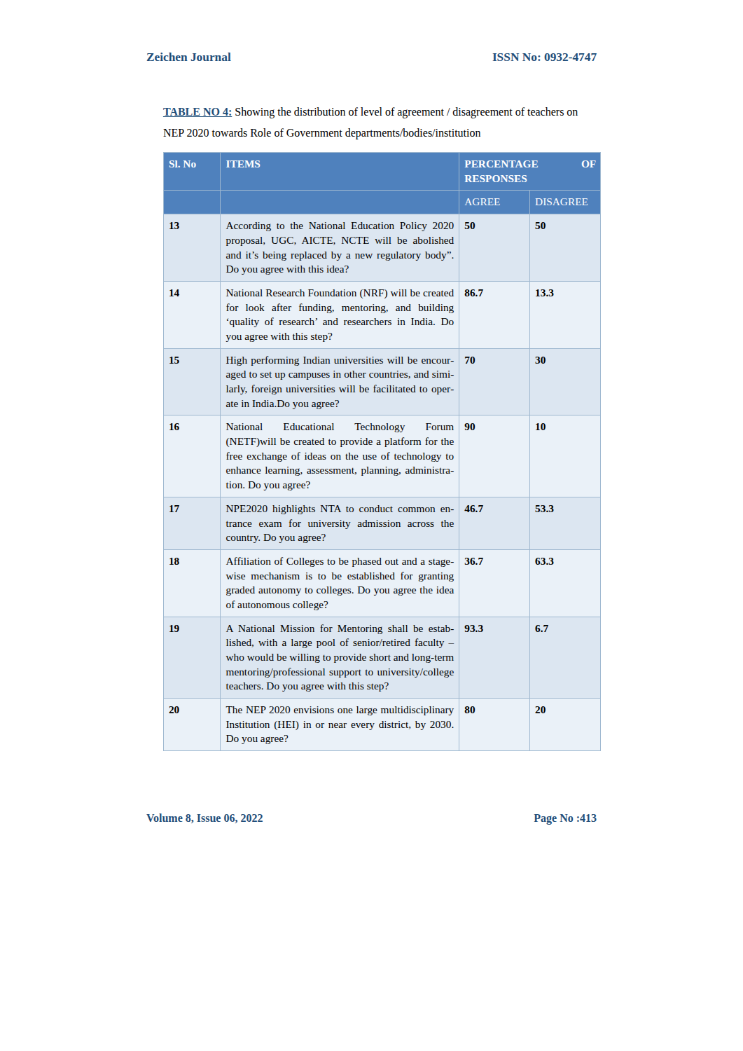Zeichen Journal
ISSN No: 0932-4747
TABLE NO 4: Showing the distribution of level of agreement / disagreement of teachers on NEP 2020 towards Role of Government departments/bodies/institution
| Sl. No | ITEMS | PERCENTAGE OF RESPONSES |
| --- | --- | --- |
| | | AGREE | DISAGREE |
| 13 | According to the National Education Policy 2020 proposal, UGC, AICTE, NCTE will be abolished and it’s being replaced by a new regulatory body”. Do you agree with this idea? | 50 | 50 |
| 14 | National Research Foundation (NRF) will be created for look after funding, mentoring, and building ‘quality of research’ and researchers in India. Do you agree with this step? | 86.7 | 13.3 |
| 15 | High performing Indian universities will be encouraged to set up campuses in other countries, and similarly, foreign universities will be facilitated to operate in India.Do you agree? | 70 | 30 |
| 16 | National Educational Technology Forum (NETF)will be created to provide a platform for the free exchange of ideas on the use of technology to enhance learning, assessment, planning, administration. Do you agree? | 90 | 10 |
| 17 | NPE2020 highlights NTA to conduct common entrance exam for university admission across the country. Do you agree? | 46.7 | 53.3 |
| 18 | Affiliation of Colleges to be phased out and a stage-wise mechanism is to be established for granting graded autonomy to colleges. Do you agree the idea of autonomous college? | 36.7 | 63.3 |
| 19 | A National Mission for Mentoring shall be established, with a large pool of senior/retired faculty – who would be willing to provide short and long-term mentoring/professional support to university/college teachers. Do you agree with this step? | 93.3 | 6.7 |
| 20 | The NEP 2020 envisions one large multidisciplinary Institution (HEI) in or near every district, by 2030. Do you agree? | 80 | 20 |
Volume 8, Issue 06, 2022
Page No :413